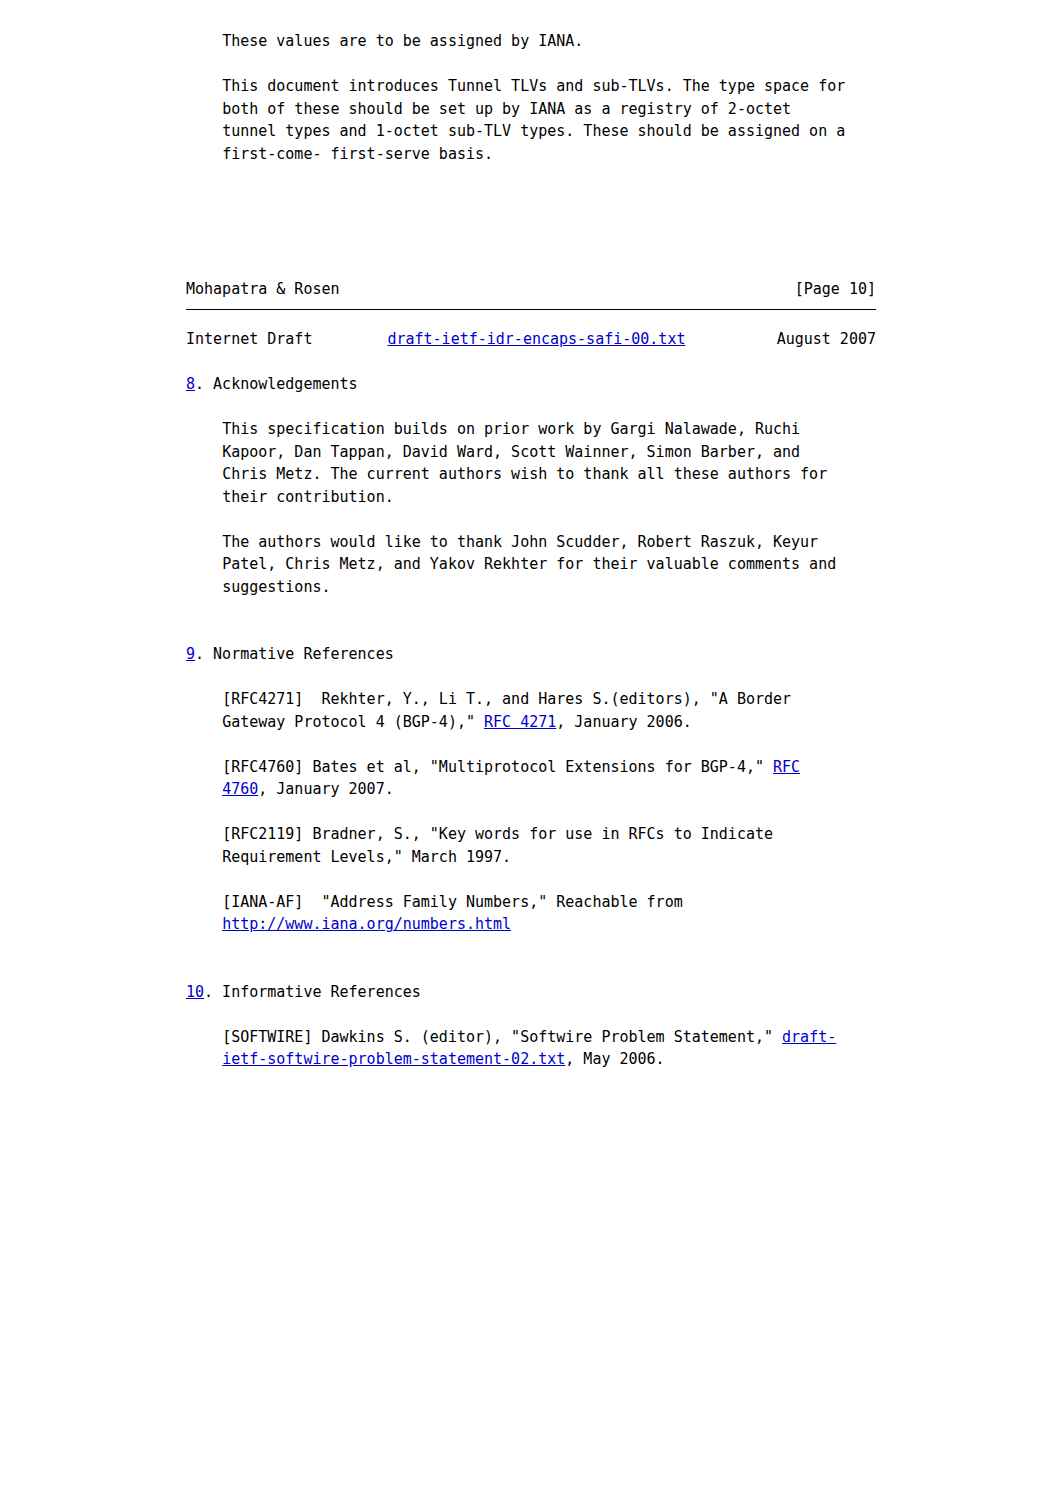These values are to be assigned by IANA.

    This document introduces Tunnel TLVs and sub-TLVs. The type space for
    both of these should be set up by IANA as a registry of 2-octet
    tunnel types and 1-octet sub-TLV types. These should be assigned on a
    first-come- first-serve basis.
Mohapatra & Rosen [Page 10]
Internet Draft draft-ietf-idr-encaps-safi-00.txt August 2007
8. Acknowledgements

    This specification builds on prior work by Gargi Nalawade, Ruchi
    Kapoor, Dan Tappan, David Ward, Scott Wainner, Simon Barber, and
    Chris Metz. The current authors wish to thank all these authors for
    their contribution.

    The authors would like to thank John Scudder, Robert Raszuk, Keyur
    Patel, Chris Metz, and Yakov Rekhter for their valuable comments and
    suggestions.


9. Normative References

    [RFC4271]  Rekhter, Y., Li T., and Hares S.(editors), "A Border
    Gateway Protocol 4 (BGP-4)," RFC 4271, January 2006.

    [RFC4760] Bates et al, "Multiprotocol Extensions for BGP-4," RFC
    4760, January 2007.

    [RFC2119] Bradner, S., "Key words for use in RFCs to Indicate
    Requirement Levels," March 1997.

    [IANA-AF]  "Address Family Numbers," Reachable from
    http://www.iana.org/numbers.html


10. Informative References

    [SOFTWIRE] Dawkins S. (editor), "Softwire Problem Statement," draft-
    ietf-softwire-problem-statement-02.txt, May 2006.